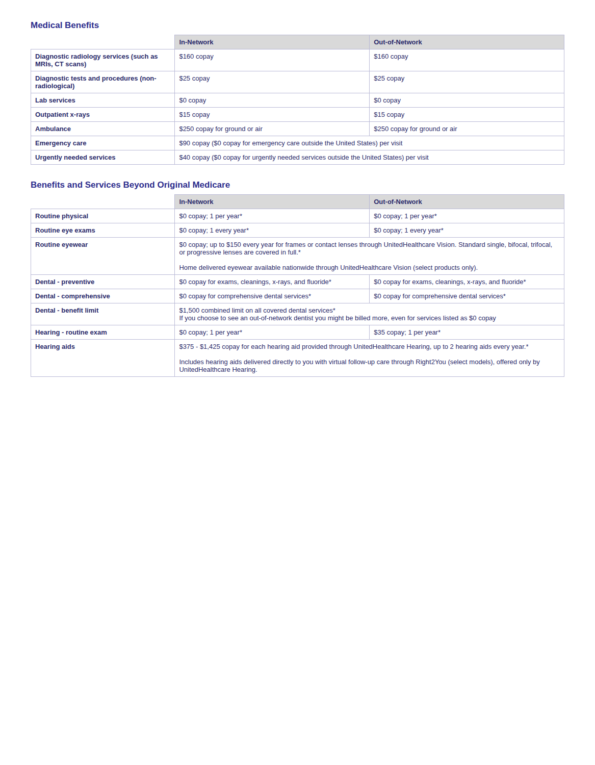Medical Benefits
| | In-Network | Out-of-Network |
| --- | --- | --- |
| Diagnostic radiology services (such as MRIs, CT scans) | $160 copay | $160 copay |
| Diagnostic tests and procedures (non-radiological) | $25 copay | $25 copay |
| Lab services | $0 copay | $0 copay |
| Outpatient x-rays | $15 copay | $15 copay |
| Ambulance | $250 copay for ground or air | $250 copay for ground or air |
| Emergency care | $90 copay ($0 copay for emergency care outside the United States) per visit |
| Urgently needed services | $40 copay ($0 copay for urgently needed services outside the United States) per visit |
Benefits and Services Beyond Original Medicare
| | In-Network | Out-of-Network |
| --- | --- | --- |
| Routine physical | $0 copay; 1 per year* | $0 copay; 1 per year* |
| Routine eye exams | $0 copay; 1 every year* | $0 copay; 1 every year* |
| Routine eyewear | $0 copay; up to $150 every year for frames or contact lenses through UnitedHealthcare Vision. Standard single, bifocal, trifocal, or progressive lenses are covered in full.* Home delivered eyewear available nationwide through UnitedHealthcare Vision (select products only). |
| Dental - preventive | $0 copay for exams, cleanings, x-rays, and fluoride* | $0 copay for exams, cleanings, x-rays, and fluoride* |
| Dental - comprehensive | $0 copay for comprehensive dental services* | $0 copay for comprehensive dental services* |
| Dental - benefit limit | $1,500 combined limit on all covered dental services* If you choose to see an out-of-network dentist you might be billed more, even for services listed as $0 copay |
| Hearing - routine exam | $0 copay; 1 per year* | $35 copay; 1 per year* |
| Hearing aids | $375 - $1,425 copay for each hearing aid provided through UnitedHealthcare Hearing, up to 2 hearing aids every year.* Includes hearing aids delivered directly to you with virtual follow-up care through Right2You (select models), offered only by UnitedHealthcare Hearing. |